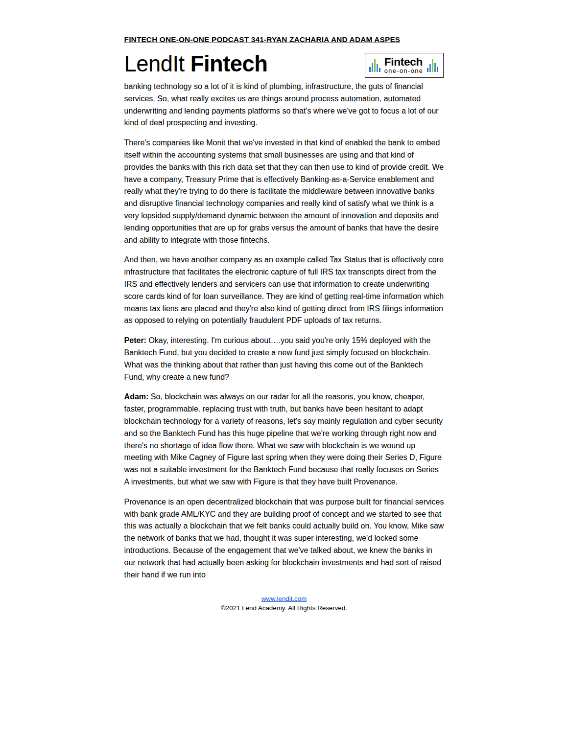FINTECH ONE-ON-ONE PODCAST 341-RYAN ZACHARIA AND ADAM ASPES
LendIt Fintech
Fintech
one-on-one
banking technology so a lot of it is kind of plumbing, infrastructure, the guts of financial services. So, what really excites us are things around process automation, automated underwriting and lending payments platforms so that's where we've got to focus a lot of our kind of deal prospecting and investing.
There's companies like Monit that we've invested in that kind of enabled the bank to embed itself within the accounting systems that small businesses are using and that kind of provides the banks with this rich data set that they can then use to kind of provide credit. We have a company, Treasury Prime that is effectively Banking-as-a-Service enablement and really what they're trying to do there is facilitate the middleware between innovative banks and disruptive financial technology companies and really kind of satisfy what we think is a very lopsided supply/demand dynamic between the amount of innovation and deposits and lending opportunities that are up for grabs versus the amount of banks that have the desire and ability to integrate with those fintechs.
And then, we have another company as an example called Tax Status that is effectively core infrastructure that facilitates the electronic capture of full IRS tax transcripts direct from the IRS and effectively lenders and servicers can use that information to create underwriting score cards kind of for loan surveillance. They are kind of getting real-time information which means tax liens are placed and they're also kind of getting direct from IRS filings information as opposed to relying on potentially fraudulent PDF uploads of tax returns.
Peter: Okay, interesting. I'm curious about….you said you're only 15% deployed with the Banktech Fund, but you decided to create a new fund just simply focused on blockchain. What was the thinking about that rather than just having this come out of the Banktech Fund, why create a new fund?
Adam: So, blockchain was always on our radar for all the reasons, you know, cheaper, faster, programmable. replacing trust with truth, but banks have been hesitant to adapt blockchain technology for a variety of reasons, let's say mainly regulation and cyber security and so the Banktech Fund has this huge pipeline that we're working through right now and there's no shortage of idea flow there. What we saw with blockchain is we wound up meeting with Mike Cagney of Figure last spring when they were doing their Series D, Figure was not a suitable investment for the Banktech Fund because that really focuses on Series A investments, but what we saw with Figure is that they have built Provenance.
Provenance is an open decentralized blockchain that was purpose built for financial services with bank grade AML/KYC and they are building proof of concept and we started to see that this was actually a blockchain that we felt banks could actually build on. You know, Mike saw the network of banks that we had, thought it was super interesting, we'd locked some introductions. Because of the engagement that we've talked about, we knew the banks in our network that had actually been asking for blockchain investments and had sort of raised their hand if we run into
www.lendit.com
©2021 Lend Academy. All Rights Reserved.